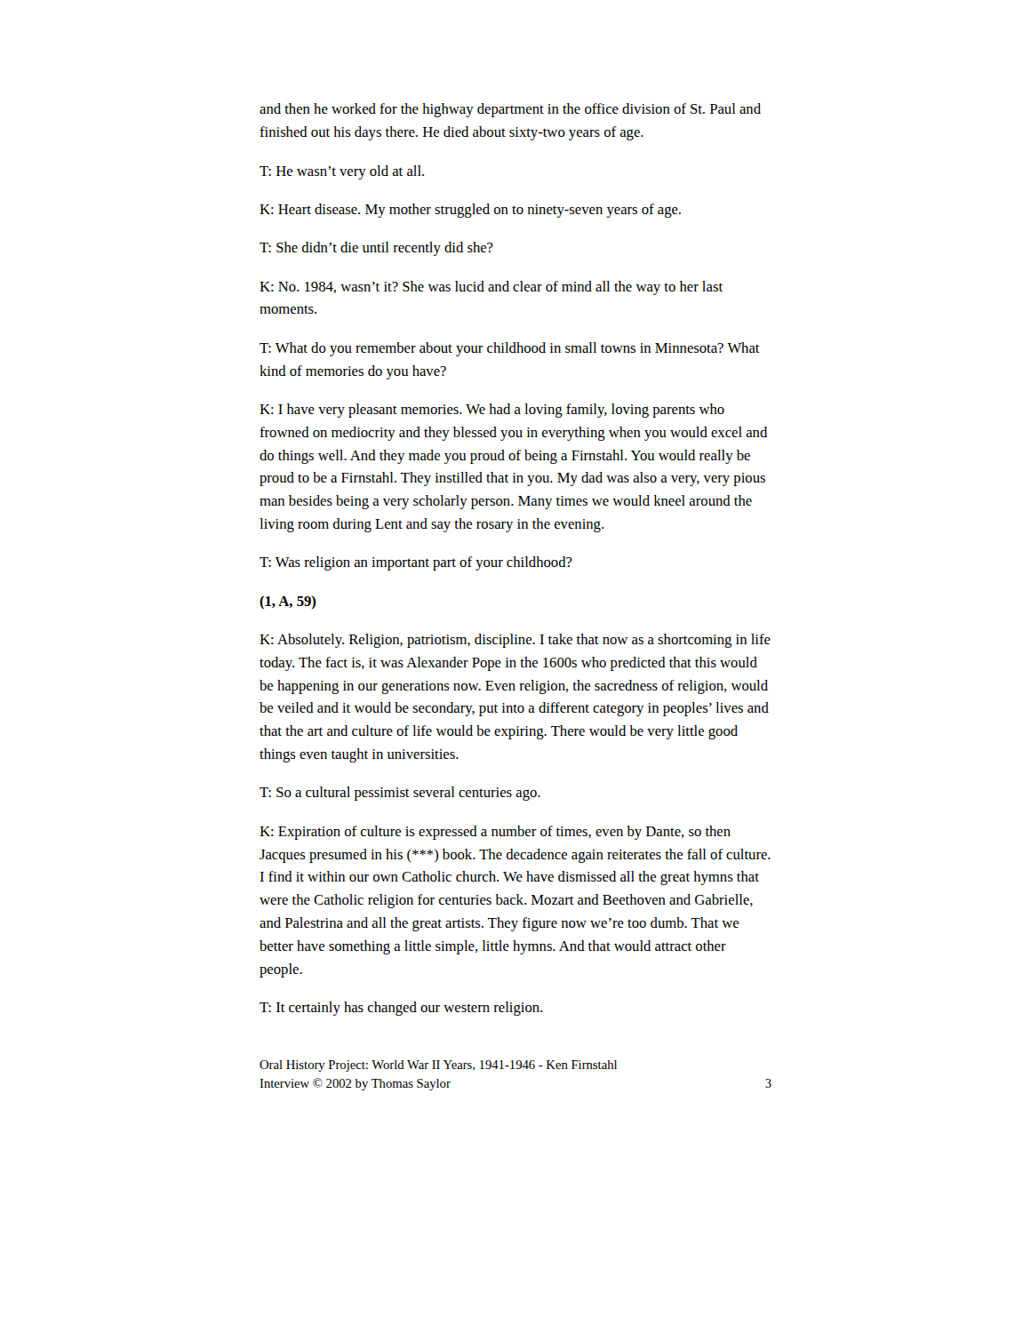and then he worked for the highway department in the office division of St. Paul and finished out his days there. He died about sixty-two years of age.
T: He wasn’t very old at all.
K: Heart disease. My mother struggled on to ninety-seven years of age.
T: She didn’t die until recently did she?
K: No. 1984, wasn’t it? She was lucid and clear of mind all the way to her last moments.
T: What do you remember about your childhood in small towns in Minnesota? What kind of memories do you have?
K: I have very pleasant memories. We had a loving family, loving parents who frowned on mediocrity and they blessed you in everything when you would excel and do things well. And they made you proud of being a Firnstahl. You would really be proud to be a Firnstahl. They instilled that in you. My dad was also a very, very pious man besides being a very scholarly person. Many times we would kneel around the living room during Lent and say the rosary in the evening.
T: Was religion an important part of your childhood?
(1, A, 59)
K: Absolutely. Religion, patriotism, discipline. I take that now as a shortcoming in life today. The fact is, it was Alexander Pope in the 1600s who predicted that this would be happening in our generations now. Even religion, the sacredness of religion, would be veiled and it would be secondary, put into a different category in peoples’ lives and that the art and culture of life would be expiring. There would be very little good things even taught in universities.
T: So a cultural pessimist several centuries ago.
K: Expiration of culture is expressed a number of times, even by Dante, so then Jacques presumed in his (***) book. The decadence again reiterates the fall of culture. I find it within our own Catholic church. We have dismissed all the great hymns that were the Catholic religion for centuries back. Mozart and Beethoven and Gabrielle, and Palestrina and all the great artists. They figure now we’re too dumb. That we better have something a little simple, little hymns. And that would attract other people.
T: It certainly has changed our western religion.
Oral History Project: World War II Years, 1941-1946 - Ken Firnstahl
Interview © 2002 by Thomas Saylor
3